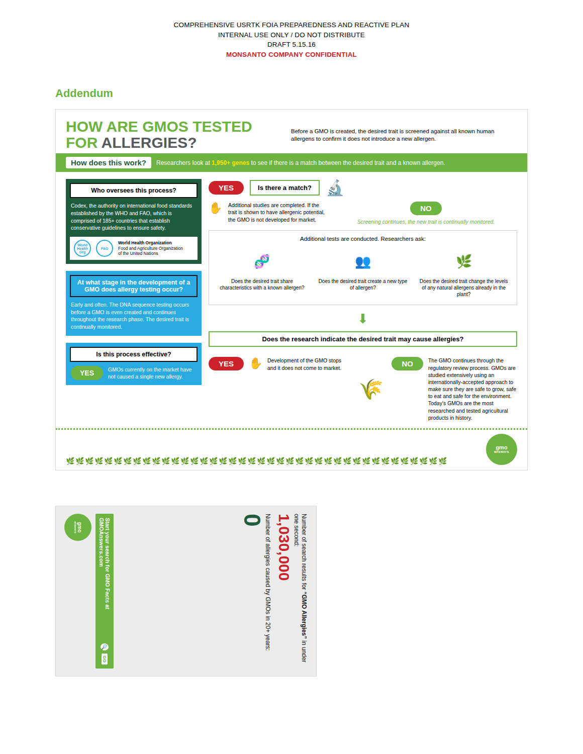Comprehensive USRTK FOIA Preparedness and Reactive Plan
Internal Use Only / Do Not Distribute
Draft 5.15.16
Monsanto Company Confidential
Addendum
HOW ARE GMOS TESTED FOR ALLERGIES?
Before a GMO is created, the desired trait is screened against all known human allergens to confirm it does not introduce a new allergen.
How does this work? Researchers look at 1,950+ genes to see if there is a match between the desired trait and a known allergen.
Who oversees this process?
Codex, the authority on international food standards established by the WHO and FAO, which is comprised of 185+ countries that establish conservative guidelines to ensure safety.
World
Health
Org
FAO
World Health Organization
Food and Agriculture Organization
of the United Nations
At what stage in the development of a GMO does allergy testing occur?
Early and often. The DNA sequence testing occurs before a GMO is even created and continues throughout the research phase. The desired trait is continually monitored.
Is this process effective?
YES
GMOs currently on the market have not caused a single new allergy.
YES
Is there a match?
🔬
✋
Additional studies are completed. If the trait is shown to have allergenic potential, the GMO is not developed for market.
NO
Screening continues, the new trait is continually monitored.
Additional tests are conducted. Researchers ask:
🧬
Does the desired trait share characteristics with a known allergen?
👥
Does the desired trait create a new type of allergen?
🌿
Does the desired trait change the levels of any natural allergens already in the plant?
⬇
Does the research indicate the desired trait may cause allergies?
YES ✋
Development of the GMO stops and it does not come to market.
🌾
NO
The GMO continues through the regulatory review process. GMOs are studied extensively using an internationally-accepted approach to make sure they are safe to grow, safe to eat and safe for the environment. Today's GMOs are the most researched and tested agricultural products in history.
🌿🌿🌿🌿🌿🌿🌿🌿🌿🌿🌿🌿🌿🌿🌿🌿🌿🌿🌿🌿🌿🌿🌿🌿🌿🌿🌿🌿🌿🌿🌿🌿🌿🌿🌿🌿🌿🌿🌿🌿
gmoanswers
Number of search results for “GMO Allergies” in under one second:
1,030,000
Number of allergies caused by GMOs in 20+ years:
0
Start your search for GMO Facts at GMOAnswers.com 🔍 GO
gmoanswers